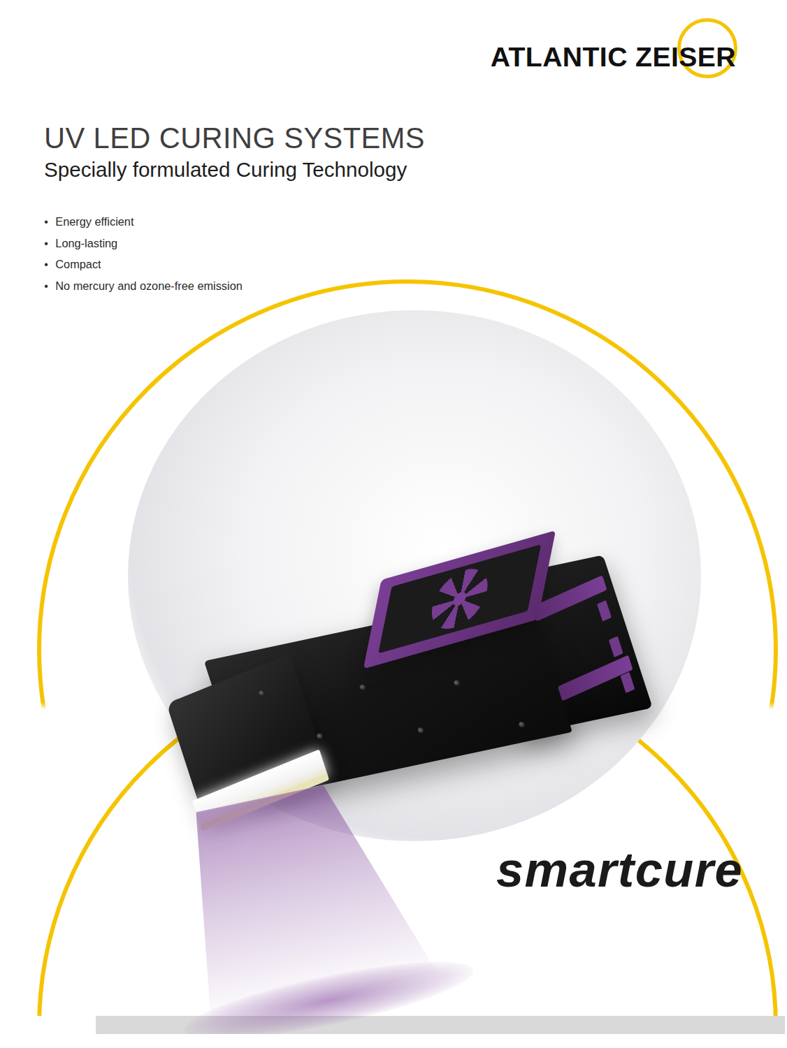ATLANTIC ZEISER
UV LED Curing Systems
Specially formulated Curing Technology
Energy efficient
Long-lasting
Compact
No mercury and ozone-free emission
smartcure